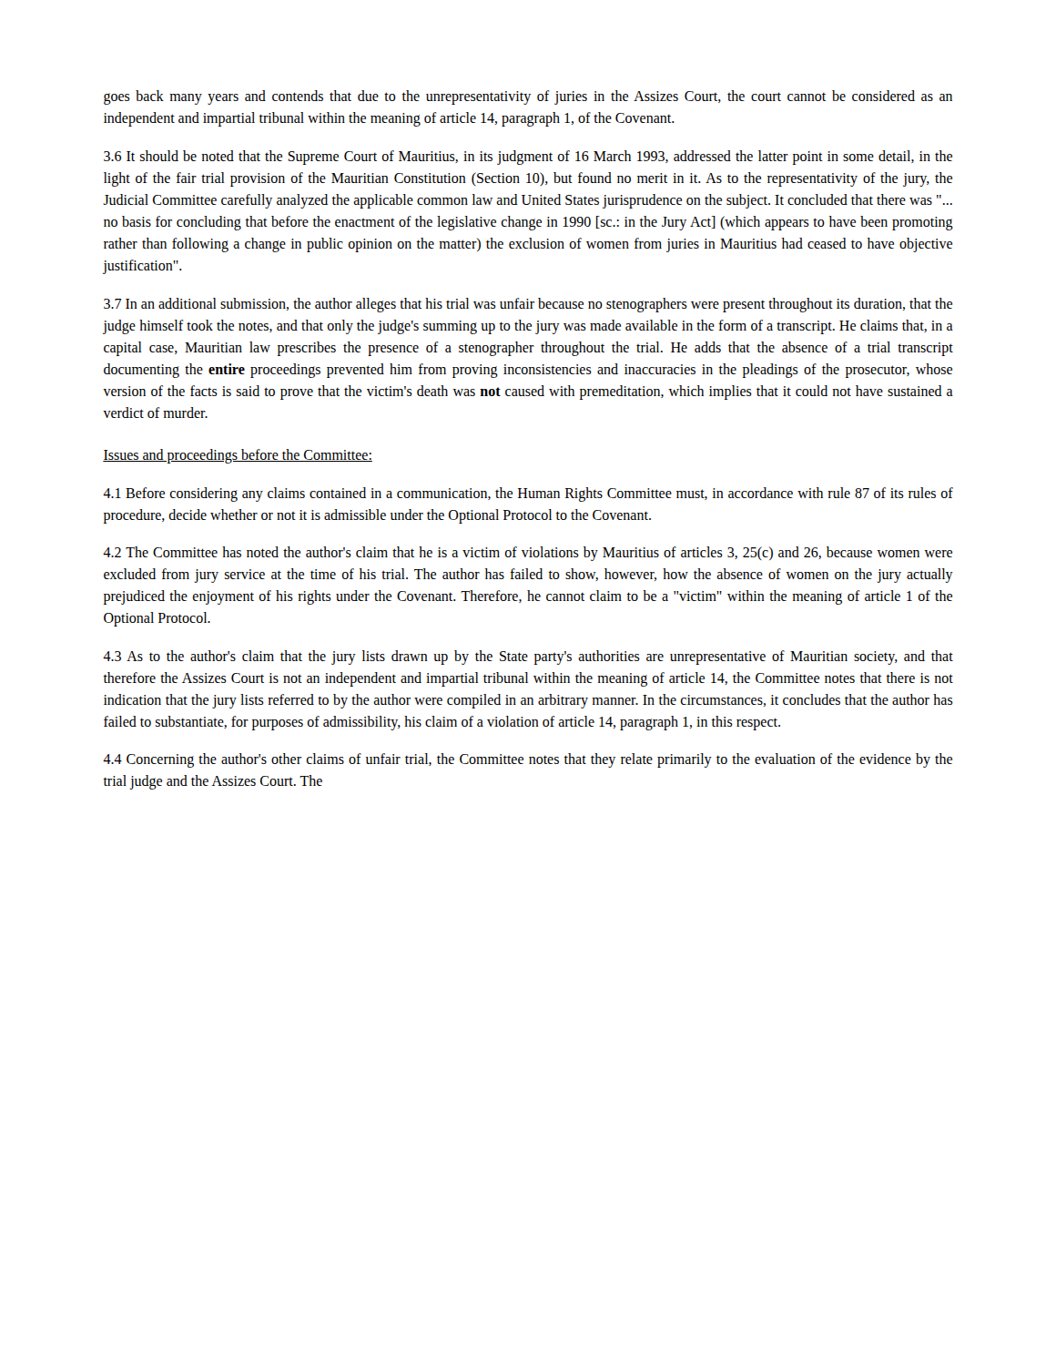goes back many years and contends that due to the unrepresentativity of juries in the Assizes Court, the court cannot be considered as an independent and impartial tribunal within the meaning of article 14, paragraph 1, of the Covenant.
3.6 It should be noted that the Supreme Court of Mauritius, in its judgment of 16 March 1993, addressed the latter point in some detail, in the light of the fair trial provision of the Mauritian Constitution (Section 10), but found no merit in it. As to the representativity of the jury, the Judicial Committee carefully analyzed the applicable common law and United States jurisprudence on the subject. It concluded that there was "... no basis for concluding that before the enactment of the legislative change in 1990 [sc.: in the Jury Act] (which appears to have been promoting rather than following a change in public opinion on the matter) the exclusion of women from juries in Mauritius had ceased to have objective justification".
3.7 In an additional submission, the author alleges that his trial was unfair because no stenographers were present throughout its duration, that the judge himself took the notes, and that only the judge's summing up to the jury was made available in the form of a transcript. He claims that, in a capital case, Mauritian law prescribes the presence of a stenographer throughout the trial. He adds that the absence of a trial transcript documenting the entire proceedings prevented him from proving inconsistencies and inaccuracies in the pleadings of the prosecutor, whose version of the facts is said to prove that the victim's death was not caused with premeditation, which implies that it could not have sustained a verdict of murder.
Issues and proceedings before the Committee:
4.1 Before considering any claims contained in a communication, the Human Rights Committee must, in accordance with rule 87 of its rules of procedure, decide whether or not it is admissible under the Optional Protocol to the Covenant.
4.2 The Committee has noted the author's claim that he is a victim of violations by Mauritius of articles 3, 25(c) and 26, because women were excluded from jury service at the time of his trial. The author has failed to show, however, how the absence of women on the jury actually prejudiced the enjoyment of his rights under the Covenant. Therefore, he cannot claim to be a "victim" within the meaning of article 1 of the Optional Protocol.
4.3 As to the author's claim that the jury lists drawn up by the State party's authorities are unrepresentative of Mauritian society, and that therefore the Assizes Court is not an independent and impartial tribunal within the meaning of article 14, the Committee notes that there is not indication that the jury lists referred to by the author were compiled in an arbitrary manner. In the circumstances, it concludes that the author has failed to substantiate, for purposes of admissibility, his claim of a violation of article 14, paragraph 1, in this respect.
4.4 Concerning the author's other claims of unfair trial, the Committee notes that they relate primarily to the evaluation of the evidence by the trial judge and the Assizes Court. The